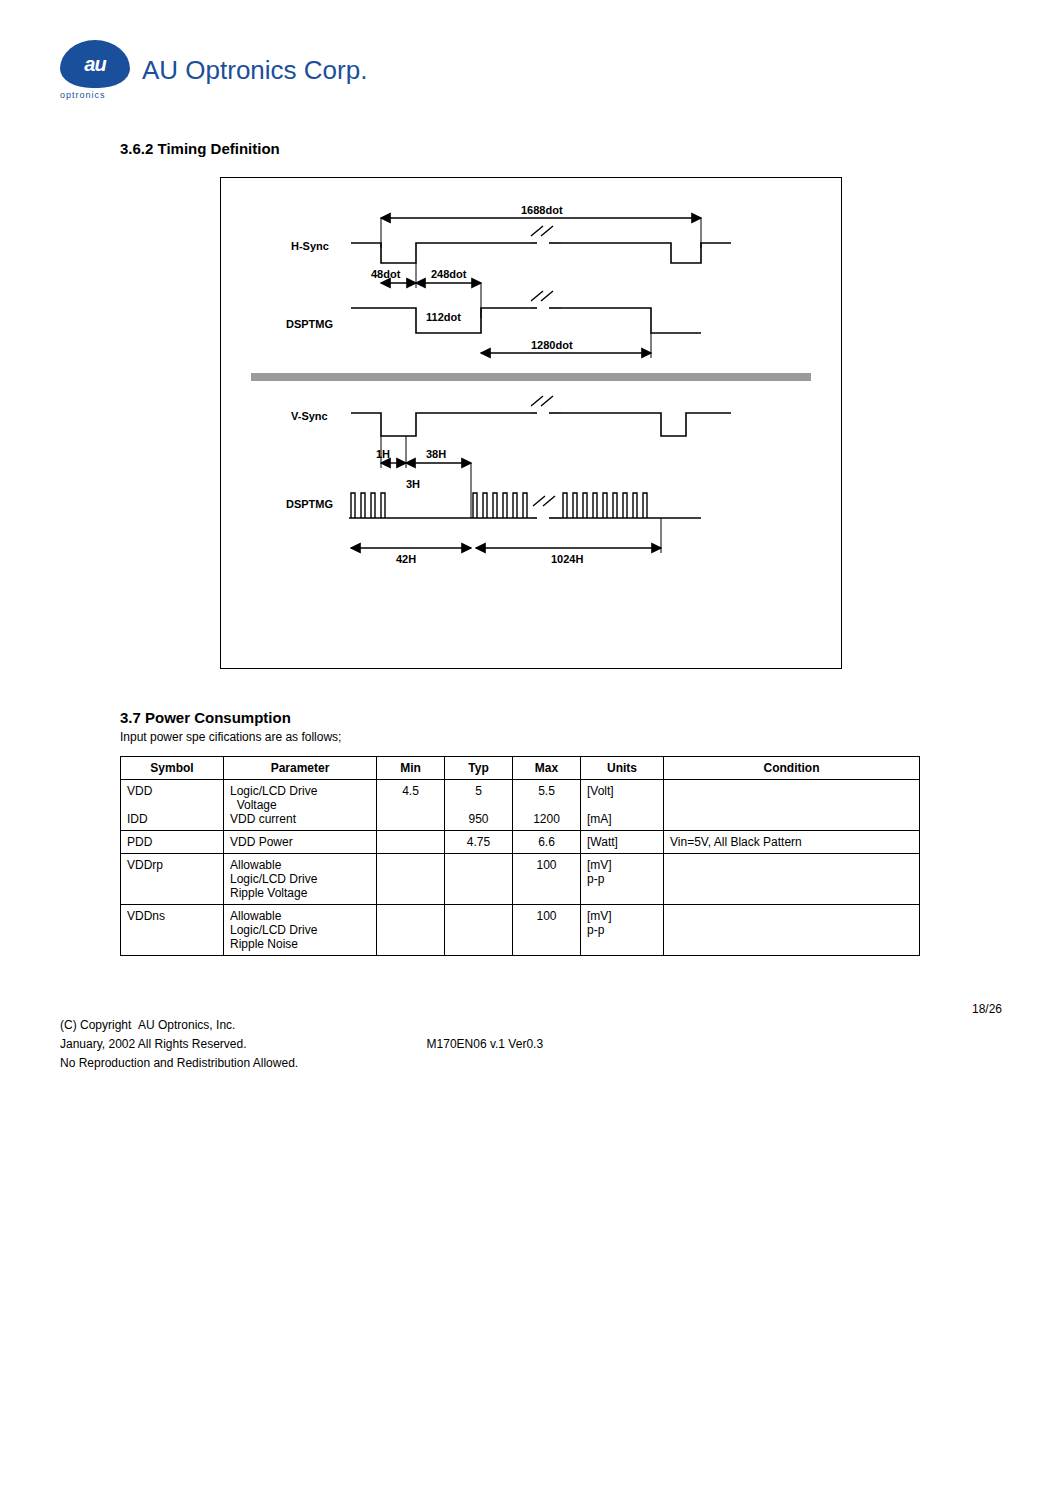au
optronics
AU Optronics Corp.
3.6.2 Timing Definition
1688dot H-Sync 48dot 248dot DSPTMG 112dot 1280dot V-Sync 1H 38H DSPTMG 3H 42H 1024H
3.7 Power Consumption
Input power spe cifications are as follows;
| Symbol | Parameter | Min | Typ | Max | Units | Condition |
| --- | --- | --- | --- | --- | --- | --- |
| VDD IDD | Logic/LCD Drive Voltage VDD current | 4.5 | 5 950 | 5.5 1200 | [Volt] [mA] | |
| PDD | VDD Power | | 4.75 | 6.6 | [Watt] | Vin=5V, All Black Pattern |
| VDDrp | Allowable Logic/LCD Drive Ripple Voltage | | | 100 | [mV] p-p | |
| VDDns | Allowable Logic/LCD Drive Ripple Noise | | | 100 | [mV] p-p | |
18/26
(C) Copyright AU Optronics, Inc.
January, 2002 All Rights Reserved.M170EN06 v.1 Ver0.3
No Reproduction and Redistribution Allowed.